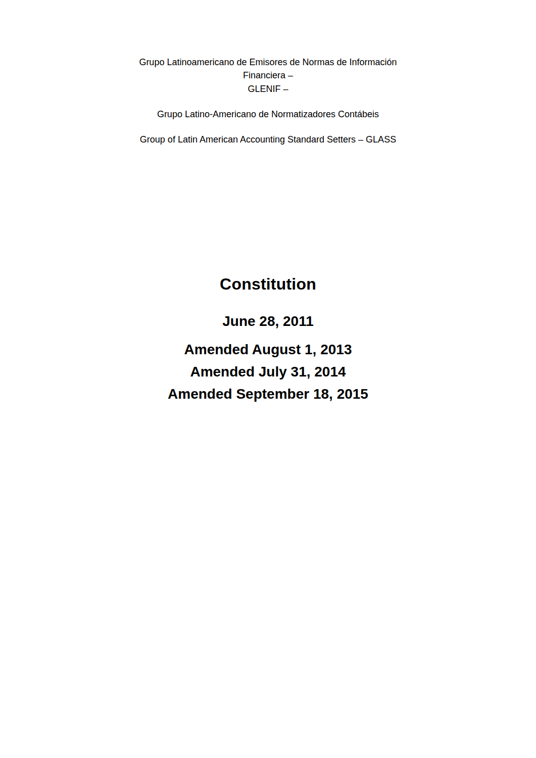Grupo Latinoamericano de Emisores de Normas de Información Financiera –
GLENIF –
Grupo Latino-Americano de Normatizadores Contábeis
Group of Latin American Accounting Standard Setters – GLASS
Constitution
June 28, 2011
Amended August 1, 2013
Amended July 31, 2014
Amended September 18, 2015